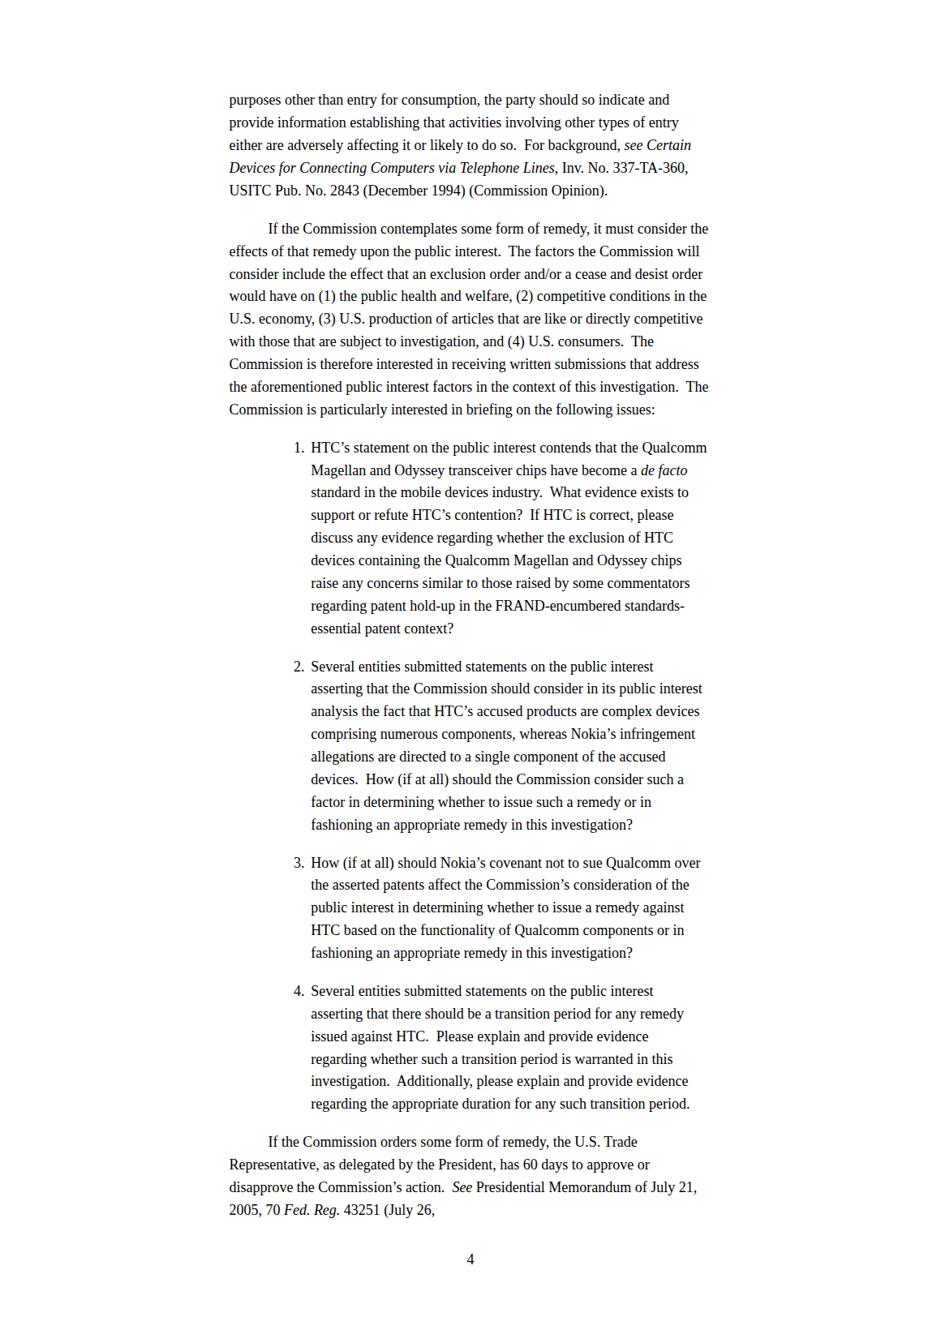purposes other than entry for consumption, the party should so indicate and provide information establishing that activities involving other types of entry either are adversely affecting it or likely to do so. For background, see Certain Devices for Connecting Computers via Telephone Lines, Inv. No. 337-TA-360, USITC Pub. No. 2843 (December 1994) (Commission Opinion).
If the Commission contemplates some form of remedy, it must consider the effects of that remedy upon the public interest. The factors the Commission will consider include the effect that an exclusion order and/or a cease and desist order would have on (1) the public health and welfare, (2) competitive conditions in the U.S. economy, (3) U.S. production of articles that are like or directly competitive with those that are subject to investigation, and (4) U.S. consumers. The Commission is therefore interested in receiving written submissions that address the aforementioned public interest factors in the context of this investigation. The Commission is particularly interested in briefing on the following issues:
1. HTC’s statement on the public interest contends that the Qualcomm Magellan and Odyssey transceiver chips have become a de facto standard in the mobile devices industry. What evidence exists to support or refute HTC’s contention? If HTC is correct, please discuss any evidence regarding whether the exclusion of HTC devices containing the Qualcomm Magellan and Odyssey chips raise any concerns similar to those raised by some commentators regarding patent hold-up in the FRAND-encumbered standards-essential patent context?
2. Several entities submitted statements on the public interest asserting that the Commission should consider in its public interest analysis the fact that HTC’s accused products are complex devices comprising numerous components, whereas Nokia’s infringement allegations are directed to a single component of the accused devices. How (if at all) should the Commission consider such a factor in determining whether to issue such a remedy or in fashioning an appropriate remedy in this investigation?
3. How (if at all) should Nokia’s covenant not to sue Qualcomm over the asserted patents affect the Commission’s consideration of the public interest in determining whether to issue a remedy against HTC based on the functionality of Qualcomm components or in fashioning an appropriate remedy in this investigation?
4. Several entities submitted statements on the public interest asserting that there should be a transition period for any remedy issued against HTC. Please explain and provide evidence regarding whether such a transition period is warranted in this investigation. Additionally, please explain and provide evidence regarding the appropriate duration for any such transition period.
If the Commission orders some form of remedy, the U.S. Trade Representative, as delegated by the President, has 60 days to approve or disapprove the Commission’s action. See Presidential Memorandum of July 21, 2005, 70 Fed. Reg. 43251 (July 26,
4